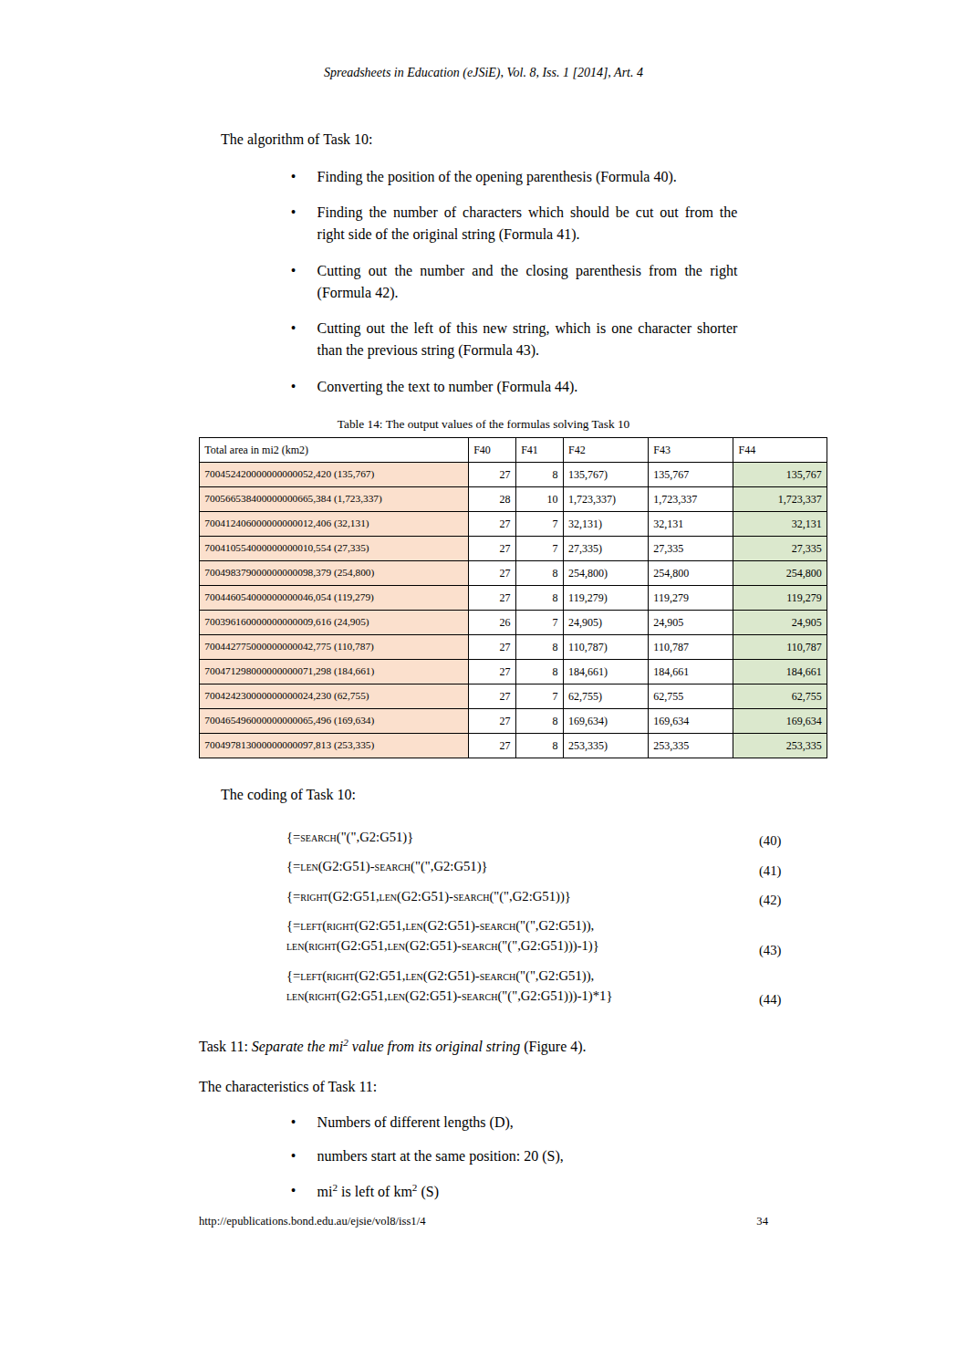Spreadsheets in Education (eJSiE), Vol. 8, Iss. 1 [2014], Art. 4
The algorithm of Task 10:
Finding the position of the opening parenthesis (Formula 40).
Finding the number of characters which should be cut out from the right side of the original string (Formula 41).
Cutting out the number and the closing parenthesis from the right (Formula 42).
Cutting out the left of this new string, which is one character shorter than the previous string (Formula 43).
Converting the text to number (Formula 44).
Table 14: The output values of the formulas solving Task 10
| Total area in mi2 (km2) | F40 | F41 | F42 | F43 | F44 |
| --- | --- | --- | --- | --- | --- |
| 700452420000000000052,420 (135,767) | 27 | 8 | 135,767) | 135,767 | 135,767 |
| 700566538400000000665,384 (1,723,337) | 28 | 10 | 1,723,337) | 1,723,337 | 1,723,337 |
| 700412406000000000012,406 (32,131) | 27 | 7 | 32,131) | 32,131 | 32,131 |
| 700410554000000000010,554 (27,335) | 27 | 7 | 27,335) | 27,335 | 27,335 |
| 700498379000000000098,379 (254,800) | 27 | 8 | 254,800) | 254,800 | 254,800 |
| 700446054000000000046,054 (119,279) | 27 | 8 | 119,279) | 119,279 | 119,279 |
| 700396160000000000009,616 (24,905) | 26 | 7 | 24,905) | 24,905 | 24,905 |
| 700442775000000000042,775 (110,787) | 27 | 8 | 110,787) | 110,787 | 110,787 |
| 700471298000000000071,298 (184,661) | 27 | 8 | 184,661) | 184,661 | 184,661 |
| 700424230000000000024,230 (62,755) | 27 | 7 | 62,755) | 62,755 | 62,755 |
| 700465496000000000065,496 (169,634) | 27 | 8 | 169,634) | 169,634 | 169,634 |
| 700497813000000000097,813 (253,335) | 27 | 8 | 253,335) | 253,335 | 253,335 |
The coding of Task 10:
| {=search("(",G2:G51)} | (40) |
| {=len(G2:G51)-search("(",G2:G51)} | (41) |
| {=right(G2:G51,len(G2:G51)-search("(",G2:G51))} | (42) |
| {=left(right(G2:G51,len(G2:G51)-search("(",G2:G51)), len(right(G2:G51,len(G2:G51)-search("(",G2:G51)))-1)} | (43) |
| {=left(right(G2:G51,len(G2:G51)-search("(",G2:G51)), len(right(G2:G51,len(G2:G51)-search("(",G2:G51)))-1)*1} | (44) |
Task 11: Separate the mi2 value from its original string (Figure 4).
The characteristics of Task 11:
Numbers of different lengths (D),
numbers start at the same position: 20 (S),
mi2 is left of km2 (S)
http://epublications.bond.edu.au/ejsie/vol8/iss1/4 34